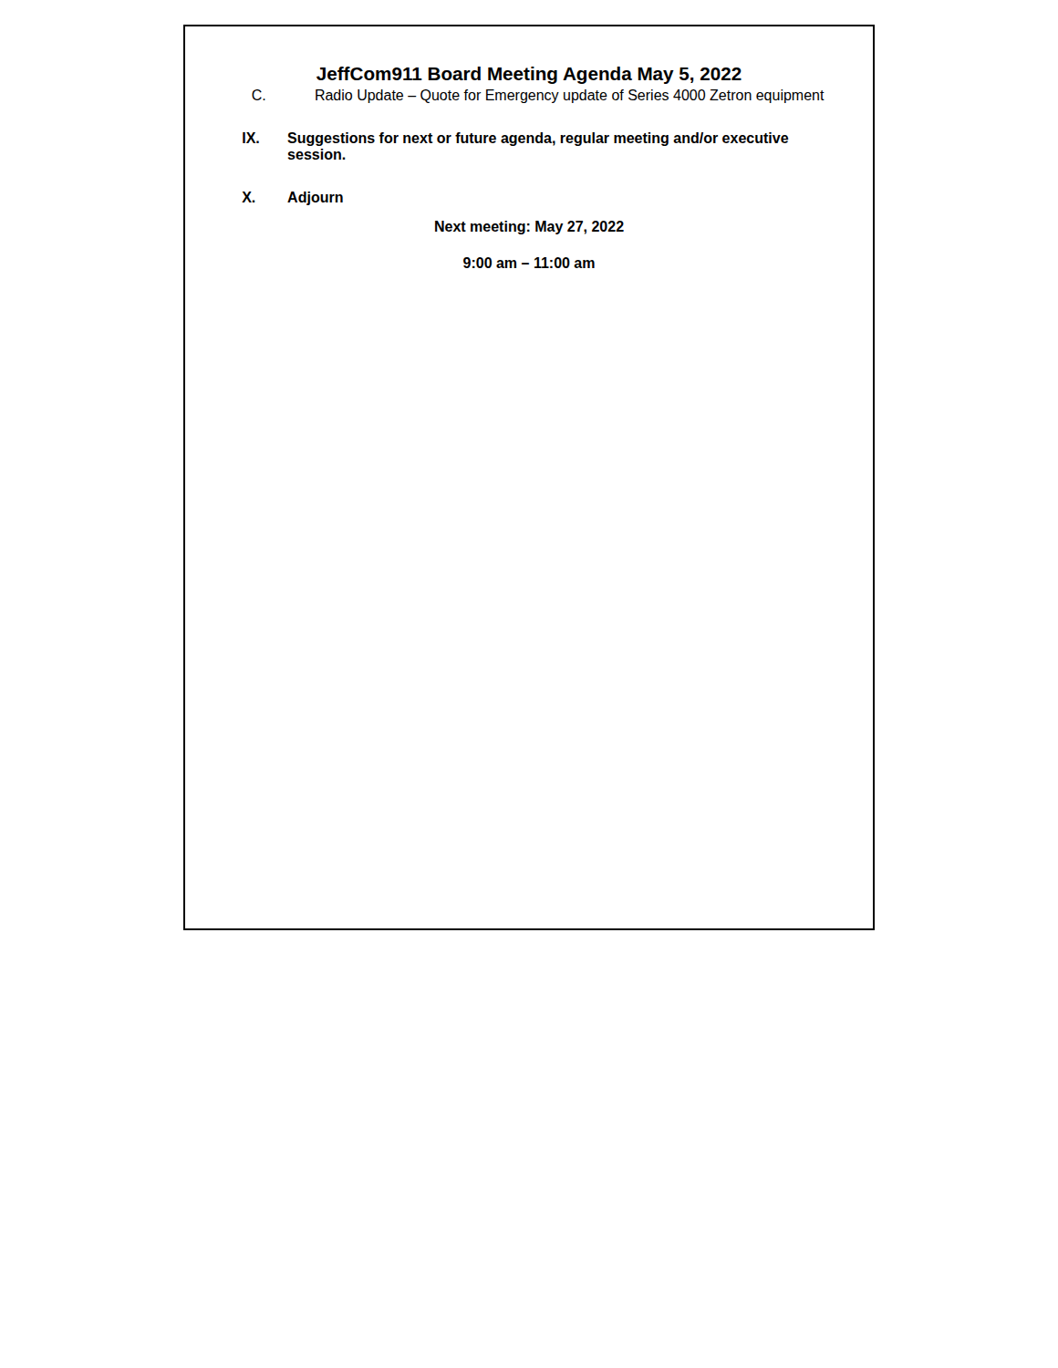JeffCom911 Board Meeting Agenda May 5, 2022
C. Radio Update – Quote for Emergency update of Series 4000 Zetron equipment
IX. Suggestions for next or future agenda, regular meeting and/or executive session.
X. Adjourn
Next meeting: May 27, 2022 9:00 am – 11:00 am